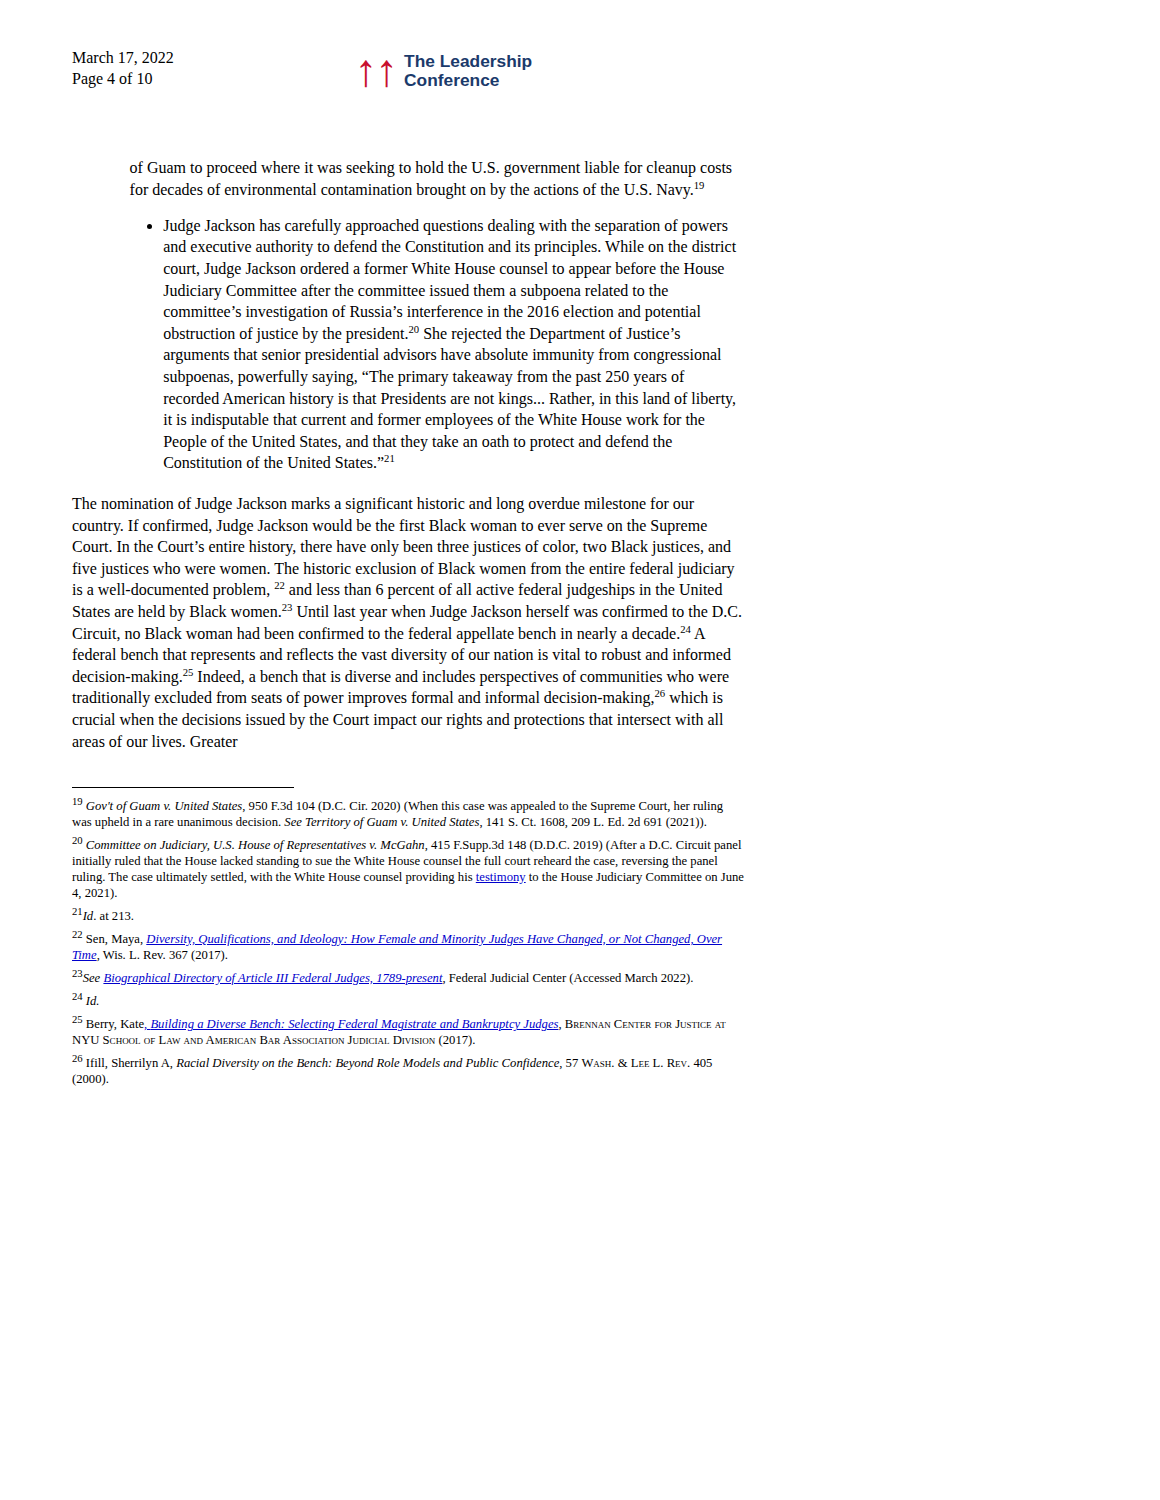March 17, 2022
Page 4 of 10
↑↑The LeadershipConference
of Guam to proceed where it was seeking to hold the U.S. government liable for cleanup costs for decades of environmental contamination brought on by the actions of the U.S. Navy.19
Judge Jackson has carefully approached questions dealing with the separation of powers and executive authority to defend the Constitution and its principles. While on the district court, Judge Jackson ordered a former White House counsel to appear before the House Judiciary Committee after the committee issued them a subpoena related to the committee’s investigation of Russia’s interference in the 2016 election and potential obstruction of justice by the president.20 She rejected the Department of Justice’s arguments that senior presidential advisors have absolute immunity from congressional subpoenas, powerfully saying, “The primary takeaway from the past 250 years of recorded American history is that Presidents are not kings... Rather, in this land of liberty, it is indisputable that current and former employees of the White House work for the People of the United States, and that they take an oath to protect and defend the Constitution of the United States.”21
The nomination of Judge Jackson marks a significant historic and long overdue milestone for our country. If confirmed, Judge Jackson would be the first Black woman to ever serve on the Supreme Court. In the Court’s entire history, there have only been three justices of color, two Black justices, and five justices who were women. The historic exclusion of Black women from the entire federal judiciary is a well-documented problem, 22 and less than 6 percent of all active federal judgeships in the United States are held by Black women.23 Until last year when Judge Jackson herself was confirmed to the D.C. Circuit, no Black woman had been confirmed to the federal appellate bench in nearly a decade.24 A federal bench that represents and reflects the vast diversity of our nation is vital to robust and informed decision-making.25 Indeed, a bench that is diverse and includes perspectives of communities who were traditionally excluded from seats of power improves formal and informal decision-making,26 which is crucial when the decisions issued by the Court impact our rights and protections that intersect with all areas of our lives. Greater
19 Gov't of Guam v. United States, 950 F.3d 104 (D.C. Cir. 2020) (When this case was appealed to the Supreme Court, her ruling was upheld in a rare unanimous decision. See Territory of Guam v. United States, 141 S. Ct. 1608, 209 L. Ed. 2d 691 (2021)).
20 Committee on Judiciary, U.S. House of Representatives v. McGahn, 415 F.Supp.3d 148 (D.D.C. 2019) (After a D.C. Circuit panel initially ruled that the House lacked standing to sue the White House counsel the full court reheard the case, reversing the panel ruling. The case ultimately settled, with the White House counsel providing his testimony to the House Judiciary Committee on June 4, 2021).
21 Id. at 213.
22 Sen, Maya, Diversity, Qualifications, and Ideology: How Female and Minority Judges Have Changed, or Not Changed, Over Time, Wis. L. Rev. 367 (2017).
23 See Biographical Directory of Article III Federal Judges, 1789-present, Federal Judicial Center (Accessed March 2022).
24 Id.
25 Berry, Kate, Building a Diverse Bench: Selecting Federal Magistrate and Bankruptcy Judges, Brennan Center for Justice at NYU School of Law and American Bar Association Judicial Division (2017).
26 Ifill, Sherrilyn A, Racial Diversity on the Bench: Beyond Role Models and Public Confidence, 57 Wash. & Lee L. Rev. 405 (2000).